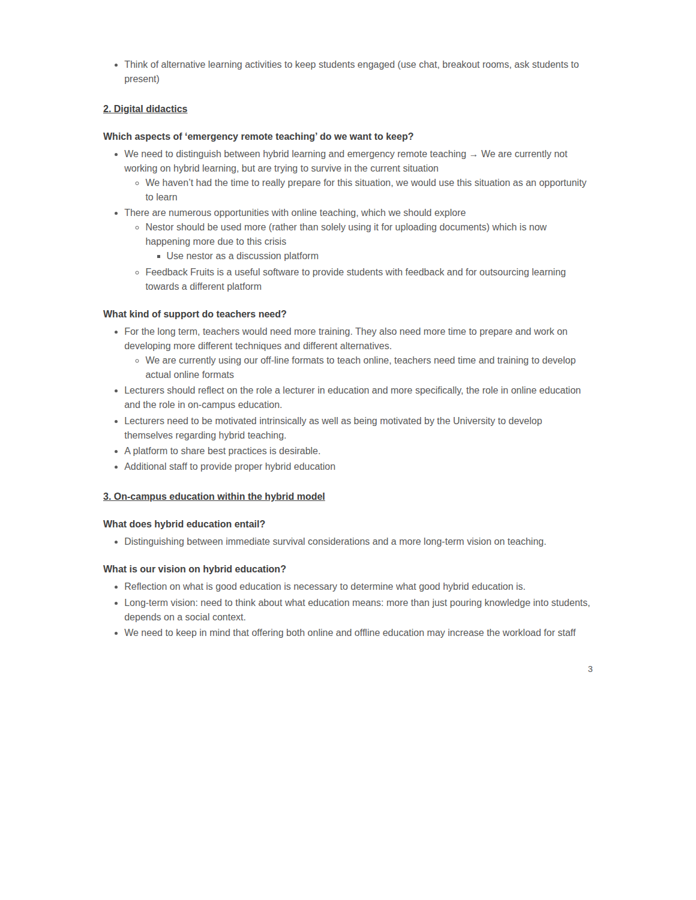Think of alternative learning activities to keep students engaged (use chat, breakout rooms, ask students to present)
2. Digital didactics
Which aspects of ‘emergency remote teaching’ do we want to keep?
We need to distinguish between hybrid learning and emergency remote teaching → We are currently not working on hybrid learning, but are trying to survive in the current situation
We haven’t had the time to really prepare for this situation, we would use this situation as an opportunity to learn
There are numerous opportunities with online teaching, which we should explore
Nestor should be used more (rather than solely using it for uploading documents) which is now happening more due to this crisis
Use nestor as a discussion platform
Feedback Fruits is a useful software to provide students with feedback and for outsourcing learning towards a different platform
What kind of support do teachers need?
For the long term, teachers would need more training. They also need more time to prepare and work on developing more different techniques and different alternatives.
We are currently using our off-line formats to teach online, teachers need time and training to develop actual online formats
Lecturers should reflect on the role a lecturer in education and more specifically, the role in online education and the role in on-campus education.
Lecturers need to be motivated intrinsically as well as being motivated by the University to develop themselves regarding hybrid teaching.
A platform to share best practices is desirable.
Additional staff to provide proper hybrid education
3. On-campus education within the hybrid model
What does hybrid education entail?
Distinguishing between immediate survival considerations and a more long-term vision on teaching.
What is our vision on hybrid education?
Reflection on what is good education is necessary to determine what good hybrid education is.
Long-term vision: need to think about what education means: more than just pouring knowledge into students, depends on a social context.
We need to keep in mind that offering both online and offline education may increase the workload for staff
3